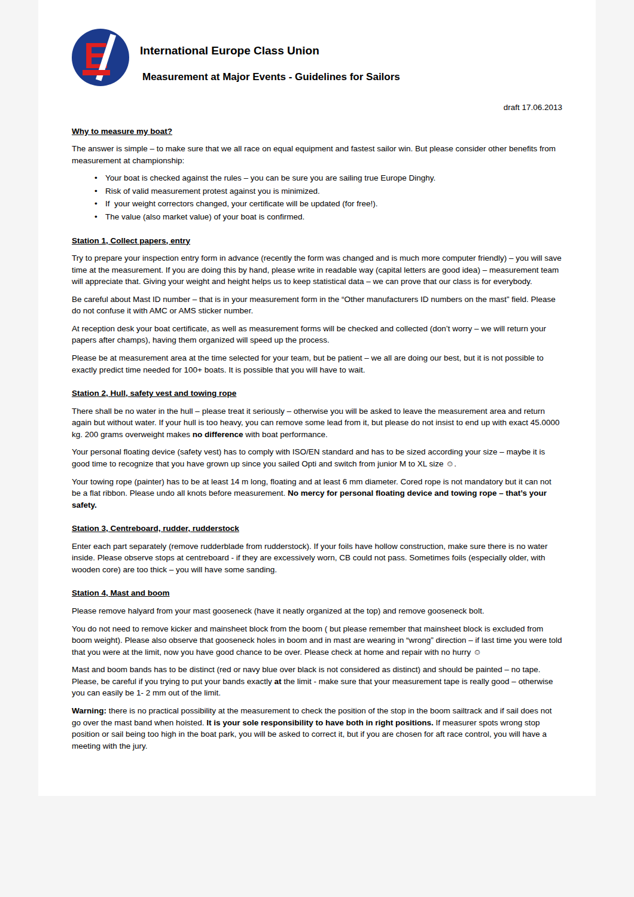E
International Europe Class Union
Measurement at Major Events - Guidelines for Sailors
draft 17.06.2013
Why to measure my boat?
The answer is simple – to make sure that we all race on equal equipment and fastest sailor win. But please consider other benefits from measurement at championship:
Your boat is checked against the rules – you can be sure you are sailing true Europe Dinghy.
Risk of valid measurement protest against you is minimized.
If your weight correctors changed, your certificate will be updated (for free!).
The value (also market value) of your boat is confirmed.
Station 1, Collect papers, entry
Try to prepare your inspection entry form in advance (recently the form was changed and is much more computer friendly) – you will save time at the measurement. If you are doing this by hand, please write in readable way (capital letters are good idea) – measurement team will appreciate that. Giving your weight and height helps us to keep statistical data – we can prove that our class is for everybody.
Be careful about Mast ID number – that is in your measurement form in the “Other manufacturers ID numbers on the mast” field. Please do not confuse it with AMC or AMS sticker number.
At reception desk your boat certificate, as well as measurement forms will be checked and collected (don’t worry – we will return your papers after champs), having them organized will speed up the process.
Please be at measurement area at the time selected for your team, but be patient – we all are doing our best, but it is not possible to exactly predict time needed for 100+ boats. It is possible that you will have to wait.
Station 2, Hull, safety vest and towing rope
There shall be no water in the hull – please treat it seriously – otherwise you will be asked to leave the measurement area and return again but without water. If your hull is too heavy, you can remove some lead from it, but please do not insist to end up with exact 45.0000 kg. 200 grams overweight makes no difference with boat performance.
Your personal floating device (safety vest) has to comply with ISO/EN standard and has to be sized according your size – maybe it is good time to recognize that you have grown up since you sailed Opti and switch from junior M to XL size ☺.
Your towing rope (painter) has to be at least 14 m long, floating and at least 6 mm diameter. Cored rope is not mandatory but it can not be a flat ribbon. Please undo all knots before measurement. No mercy for personal floating device and towing rope – that’s your safety.
Station 3, Centreboard, rudder, rudderstock
Enter each part separately (remove rudderblade from rudderstock). If your foils have hollow construction, make sure there is no water inside. Please observe stops at centreboard - if they are excessively worn, CB could not pass. Sometimes foils (especially older, with wooden core) are too thick – you will have some sanding.
Station 4, Mast and boom
Please remove halyard from your mast gooseneck (have it neatly organized at the top) and remove gooseneck bolt.
You do not need to remove kicker and mainsheet block from the boom ( but please remember that mainsheet block is excluded from boom weight). Please also observe that gooseneck holes in boom and in mast are wearing in “wrong” direction – if last time you were told that you were at the limit, now you have good chance to be over. Please check at home and repair with no hurry ☺
Mast and boom bands has to be distinct (red or navy blue over black is not considered as distinct) and should be painted – no tape. Please, be careful if you trying to put your bands exactly at the limit - make sure that your measurement tape is really good – otherwise you can easily be 1- 2 mm out of the limit.
Warning: there is no practical possibility at the measurement to check the position of the stop in the boom sailtrack and if sail does not go over the mast band when hoisted. It is your sole responsibility to have both in right positions. If measurer spots wrong stop position or sail being too high in the boat park, you will be asked to correct it, but if you are chosen for aft race control, you will have a meeting with the jury.